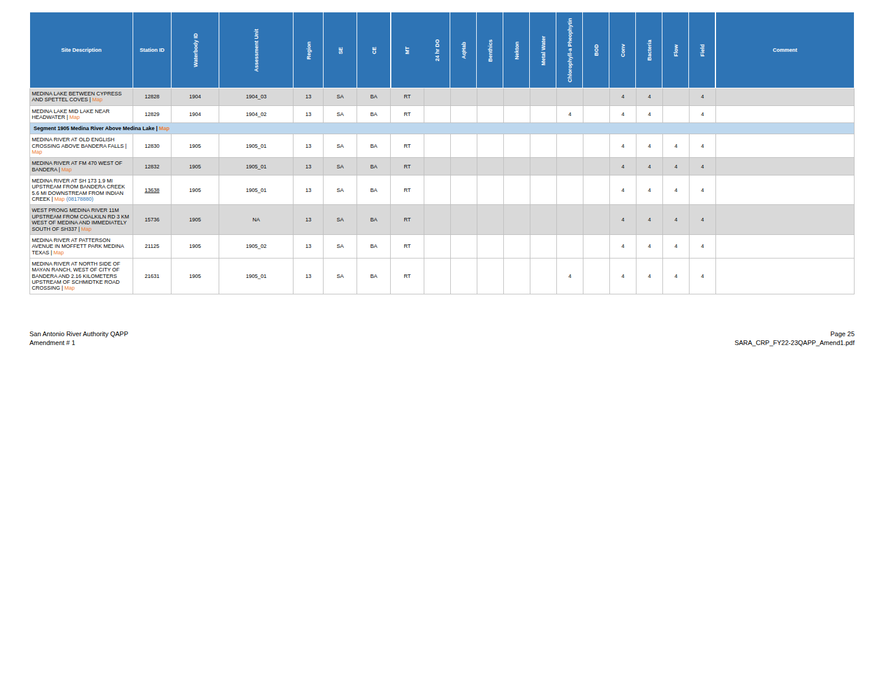| Site Description | Station ID | Waterbody ID | Assessment Unit | Region | SE | CE | MT | 24 hr DO | AqHab | Benthics | Nekton | Metal Water | Chlorophyll-a Pheophytin | BOD | Conv | Bacteria | Flow | Field | Comment |
| --- | --- | --- | --- | --- | --- | --- | --- | --- | --- | --- | --- | --- | --- | --- | --- | --- | --- | --- | --- |
| MEDINA LAKE BETWEEN CYPRESS AND SPETTEL COVES / Map | 12828 | 1904 | 1904_03 | 13 | SA | BA | RT | | | | | | | | 4 | 4 | | 4 | |
| MEDINA LAKE MID LAKE NEAR HEADWATER / Map | 12829 | 1904 | 1904_02 | 13 | SA | BA | RT | | | | | | 4 | | 4 | 4 | | 4 | |
| Segment 1905 Medina River Above Medina Lake / Map |
| MEDINA RIVER AT OLD ENGLISH CROSSING ABOVE BANDERA FALLS / Map | 12830 | 1905 | 1905_01 | 13 | SA | BA | RT | | | | | | | | 4 | 4 | 4 | 4 | |
| MEDINA RIVER AT FM 470 WEST OF BANDERA / Map | 12832 | 1905 | 1905_01 | 13 | SA | BA | RT | | | | | | | | 4 | 4 | 4 | 4 | |
| MEDINA RIVER AT SH 173 1.9 MI UPSTREAM FROM BANDERA CREEK 5.6 MI DOWNSTREAM FROM INDIAN CREEK / Map (08178880) | 13638 | 1905 | 1905_01 | 13 | SA | BA | RT | | | | | | | | 4 | 4 | 4 | 4 | |
| WEST PRONG MEDINA RIVER 11M UPSTREAM FROM COALKILN RD 3 KM WEST OF MEDINA AND IMMEDIATELY SOUTH OF SH337 / Map | 15736 | 1905 | NA | 13 | SA | BA | RT | | | | | | | | 4 | 4 | 4 | 4 | |
| MEDINA RIVER AT PATTERSON AVENUE IN MOFFETT PARK MEDINA TEXAS / Map | 21125 | 1905 | 1905_02 | 13 | SA | BA | RT | | | | | | | | 4 | 4 | 4 | 4 | |
| MEDINA RIVER AT NORTH SIDE OF MAYAN RANCH, WEST OF CITY OF BANDERA AND 2.16 KILOMETERS UPSTREAM OF SCHMIDTKE ROAD CROSSING / Map | 21631 | 1905 | 1905_01 | 13 | SA | BA | RT | | | | | | 4 | | 4 | 4 | 4 | 4 | |
San Antonio River Authority QAPP
Amendment # 1
Page 25
SARA_CRP_FY22-23QAPP_Amend1.pdf